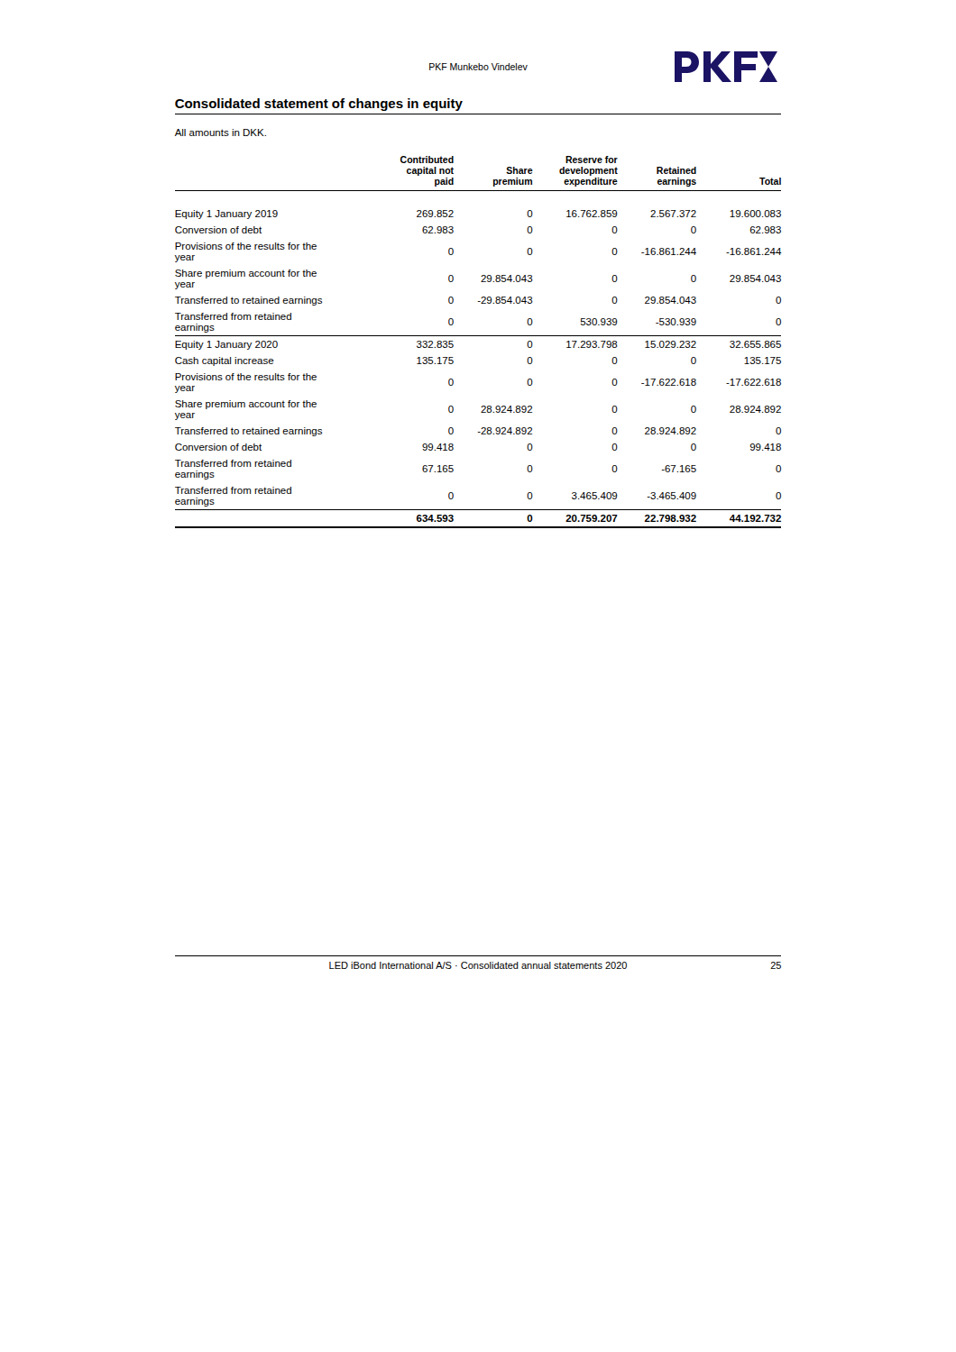PKF Munkebo Vindelev
Consolidated statement of changes in equity
All amounts in DKK.
| | Contributed capital not paid | Share premium | Reserve for development expenditure | Retained earnings | Total |
| --- | --- | --- | --- | --- | --- |
| Equity 1 January 2019 | 269.852 | 0 | 16.762.859 | 2.567.372 | 19.600.083 |
| Conversion of debt | 62.983 | 0 | 0 | 0 | 62.983 |
| Provisions of the results for the year | 0 | 0 | 0 | -16.861.244 | -16.861.244 |
| Share premium account for the year | 0 | 29.854.043 | 0 | 0 | 29.854.043 |
| Transferred to retained earnings | 0 | -29.854.043 | 0 | 29.854.043 | 0 |
| Transferred from retained earnings | 0 | 0 | 530.939 | -530.939 | 0 |
| Equity 1 January 2020 | 332.835 | 0 | 17.293.798 | 15.029.232 | 32.655.865 |
| Cash capital increase | 135.175 | 0 | 0 | 0 | 135.175 |
| Provisions of the results for the year | 0 | 0 | 0 | -17.622.618 | -17.622.618 |
| Share premium account for the year | 0 | 28.924.892 | 0 | 0 | 28.924.892 |
| Transferred to retained earnings | 0 | -28.924.892 | 0 | 28.924.892 | 0 |
| Conversion of debt | 99.418 | 0 | 0 | 0 | 99.418 |
| Transferred from retained earnings | 67.165 | 0 | 0 | -67.165 | 0 |
| Transferred from retained earnings | 0 | 0 | 3.465.409 | -3.465.409 | 0 |
| | 634.593 | 0 | 20.759.207 | 22.798.932 | 44.192.732 |
LED iBond International A/S · Consolidated annual statements 2020
25